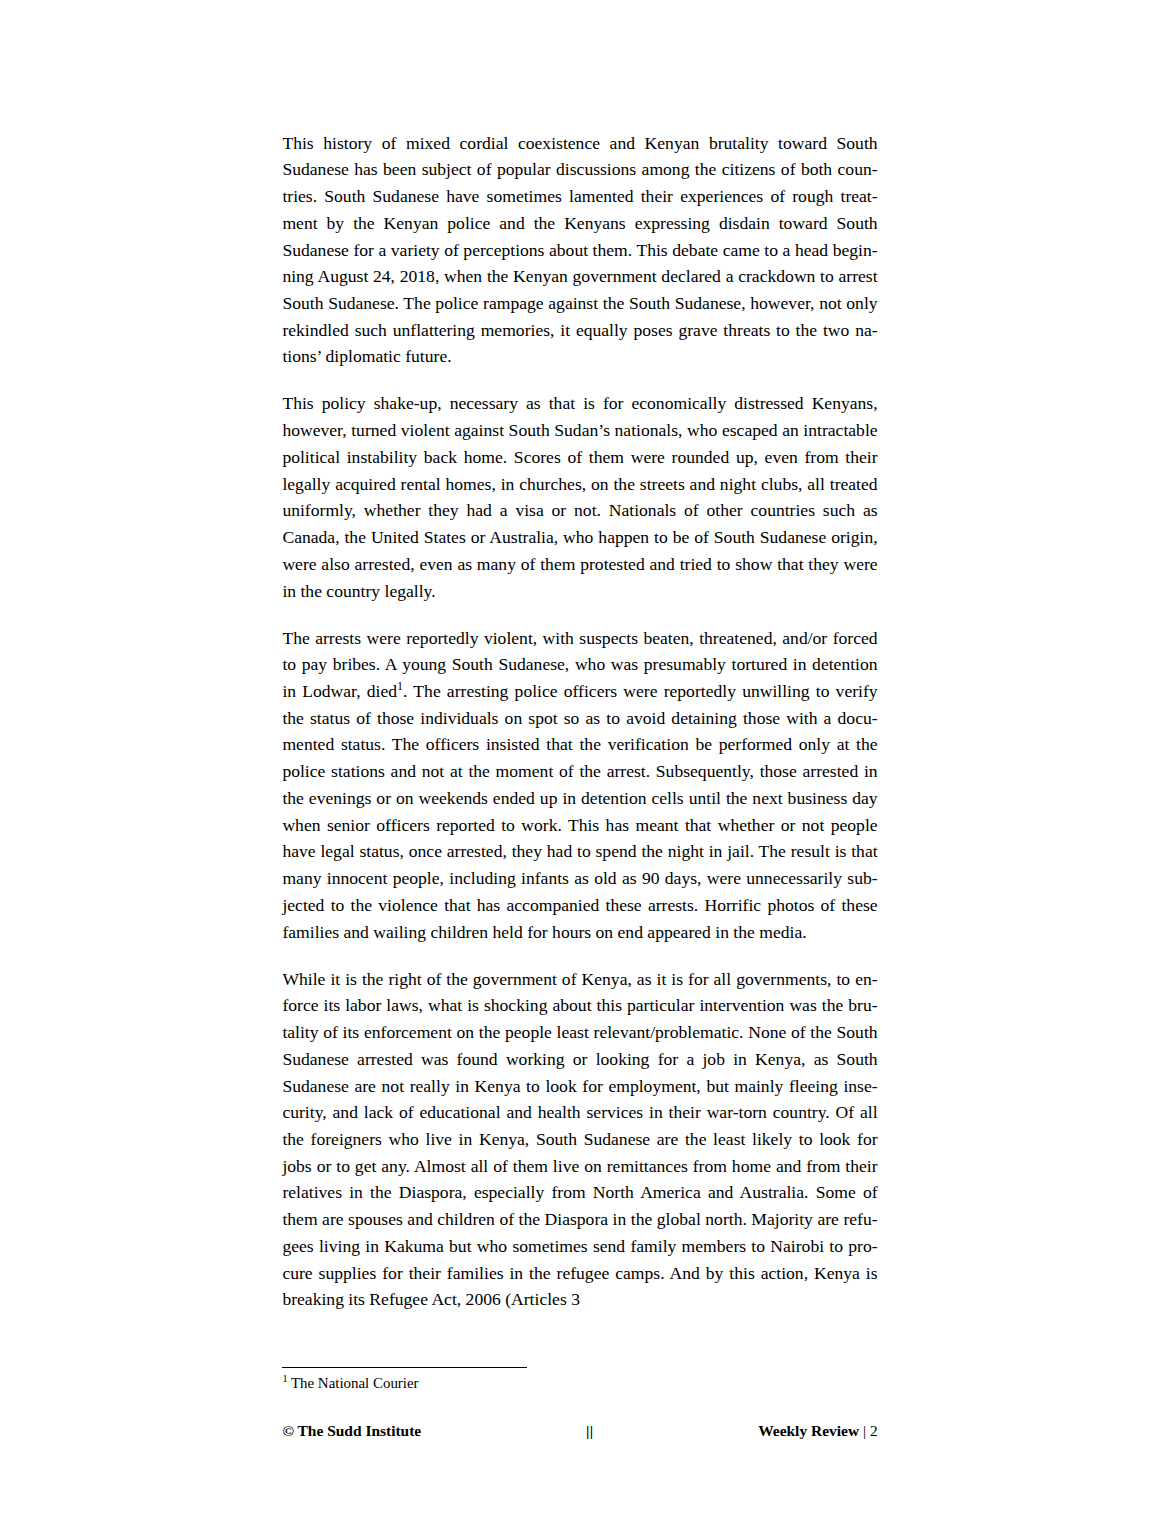This history of mixed cordial coexistence and Kenyan brutality toward South Sudanese has been subject of popular discussions among the citizens of both countries. South Sudanese have sometimes lamented their experiences of rough treatment by the Kenyan police and the Kenyans expressing disdain toward South Sudanese for a variety of perceptions about them. This debate came to a head beginning August 24, 2018, when the Kenyan government declared a crackdown to arrest South Sudanese. The police rampage against the South Sudanese, however, not only rekindled such unflattering memories, it equally poses grave threats to the two nations’ diplomatic future.
This policy shake-up, necessary as that is for economically distressed Kenyans, however, turned violent against South Sudan’s nationals, who escaped an intractable political instability back home. Scores of them were rounded up, even from their legally acquired rental homes, in churches, on the streets and night clubs, all treated uniformly, whether they had a visa or not. Nationals of other countries such as Canada, the United States or Australia, who happen to be of South Sudanese origin, were also arrested, even as many of them protested and tried to show that they were in the country legally.
The arrests were reportedly violent, with suspects beaten, threatened, and/or forced to pay bribes. A young South Sudanese, who was presumably tortured in detention in Lodwar, died1. The arresting police officers were reportedly unwilling to verify the status of those individuals on spot so as to avoid detaining those with a documented status. The officers insisted that the verification be performed only at the police stations and not at the moment of the arrest. Subsequently, those arrested in the evenings or on weekends ended up in detention cells until the next business day when senior officers reported to work. This has meant that whether or not people have legal status, once arrested, they had to spend the night in jail. The result is that many innocent people, including infants as old as 90 days, were unnecessarily subjected to the violence that has accompanied these arrests. Horrific photos of these families and wailing children held for hours on end appeared in the media.
While it is the right of the government of Kenya, as it is for all governments, to enforce its labor laws, what is shocking about this particular intervention was the brutality of its enforcement on the people least relevant/problematic. None of the South Sudanese arrested was found working or looking for a job in Kenya, as South Sudanese are not really in Kenya to look for employment, but mainly fleeing insecurity, and lack of educational and health services in their war-torn country. Of all the foreigners who live in Kenya, South Sudanese are the least likely to look for jobs or to get any. Almost all of them live on remittances from home and from their relatives in the Diaspora, especially from North America and Australia. Some of them are spouses and children of the Diaspora in the global north. Majority are refugees living in Kakuma but who sometimes send family members to Nairobi to procure supplies for their families in the refugee camps. And by this action, Kenya is breaking its Refugee Act, 2006 (Articles 3
1 The National Courier
© The Sudd Institute
||
Weekly Review | 2